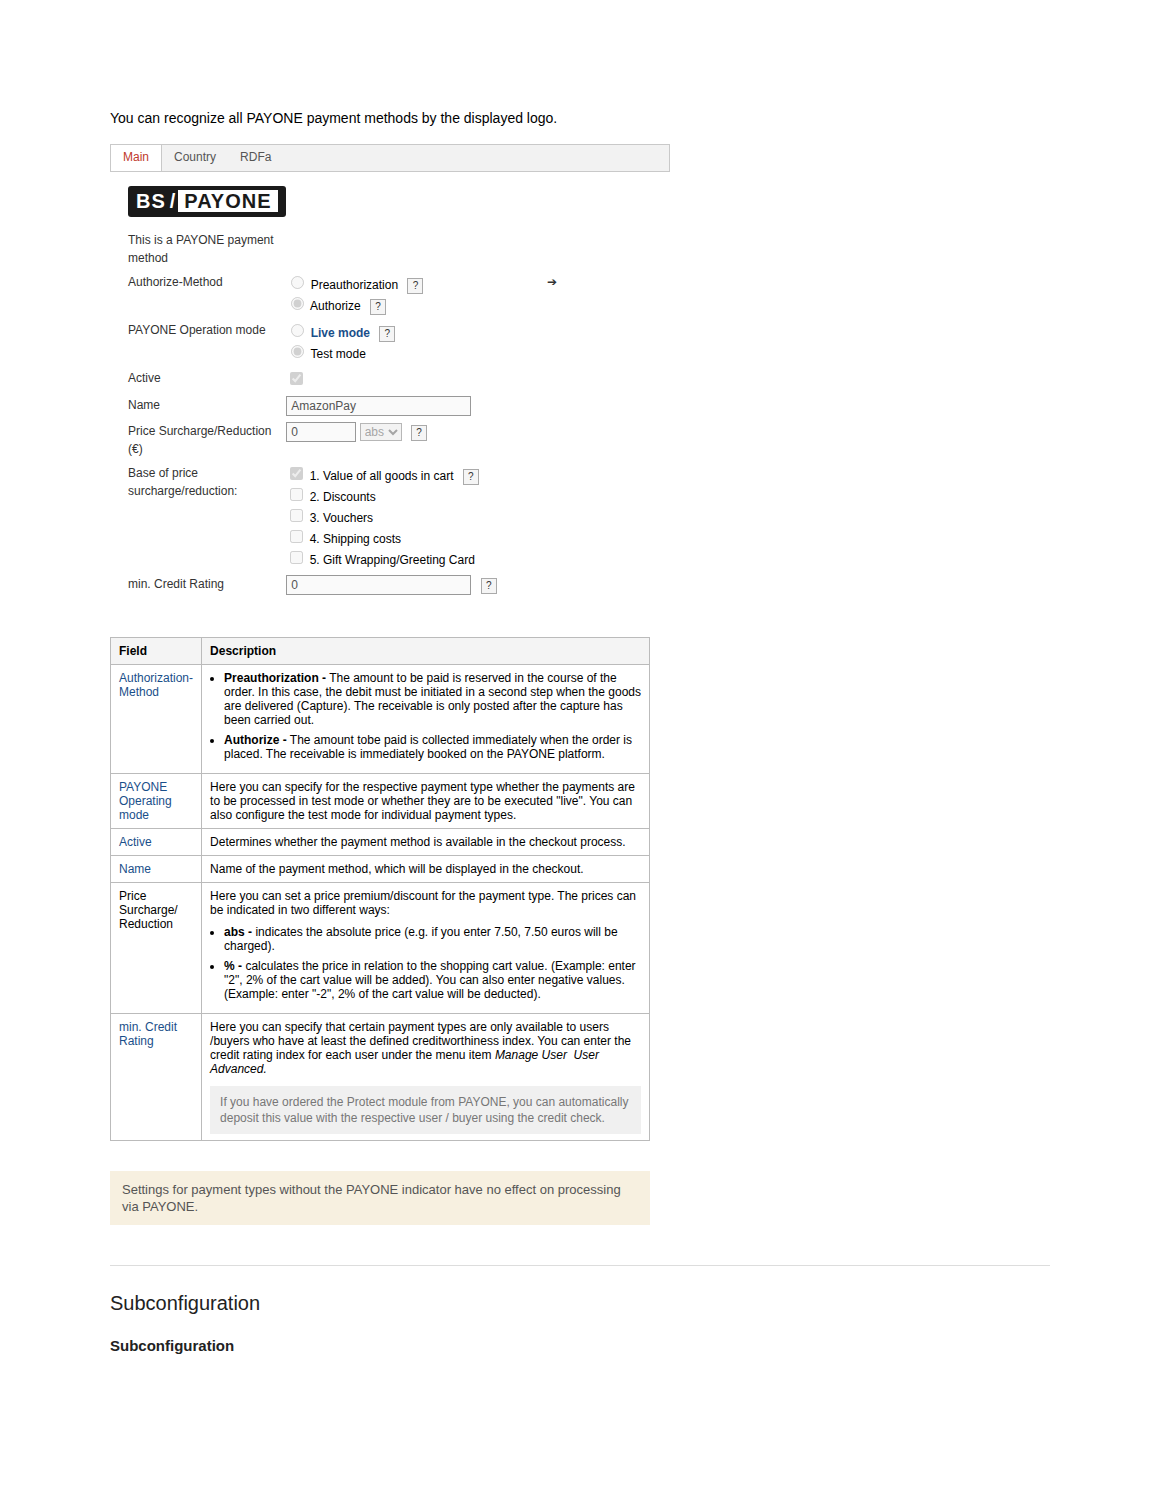You can recognize all PAYONE payment methods by the displayed logo.
Main Country RDFa
BS/PAYONE
This is a PAYONE payment method
Authorize-Method
Preauthorization ?
Authorize ?
➔
PAYONE Operation mode
Live mode ?
Test mode
Active
Name
Price Surcharge/Reduction (€) abs ?
Base of price surcharge/reduction:
1. Value of all goods in cart ?
2. Discounts
3. Vouchers
4. Shipping costs
5. Gift Wrapping/Greeting Card
min. Credit Rating ?
| Field | Description |
| --- | --- |
| Authorization-Method | Preauthorization - The amount to be paid is reserved in the course of the order. In this case, the debit must be initiated in a second step when the goods are delivered (Capture). The receivable is only posted after the capture has been carried out. Authorize - The amount tobe paid is collected immediately when the order is placed. The receivable is immediately booked on the PAYONE platform. |
| PAYONE Operating mode | Here you can specify for the respective payment type whether the payments are to be processed in test mode or whether they are to be executed "live". You can also configure the test mode for individual payment types. |
| Active | Determines whether the payment method is available in the checkout process. |
| Name | Name of the payment method, which will be displayed in the checkout. |
| Price Surcharge/ Reduction | Here you can set a price premium/discount for the payment type. The prices can be indicated in two different ways: abs - indicates the absolute price (e.g. if you enter 7.50, 7.50 euros will be charged). % - calculates the price in relation to the shopping cart value. (Example: enter "2", 2% of the cart value will be added). You can also enter negative values. (Example: enter "-2", 2% of the cart value will be deducted). |
| min. Credit Rating | Here you can specify that certain payment types are only available to users /buyers who have at least the defined creditworthiness index. You can enter the credit rating index for each user under the menu item Manage User User Advanced. If you have ordered the Protect module from PAYONE, you can automatically deposit this value with the respective user / buyer using the credit check. |
Settings for payment types without the PAYONE indicator have no effect on processing via PAYONE.
Subconfiguration
Subconfiguration